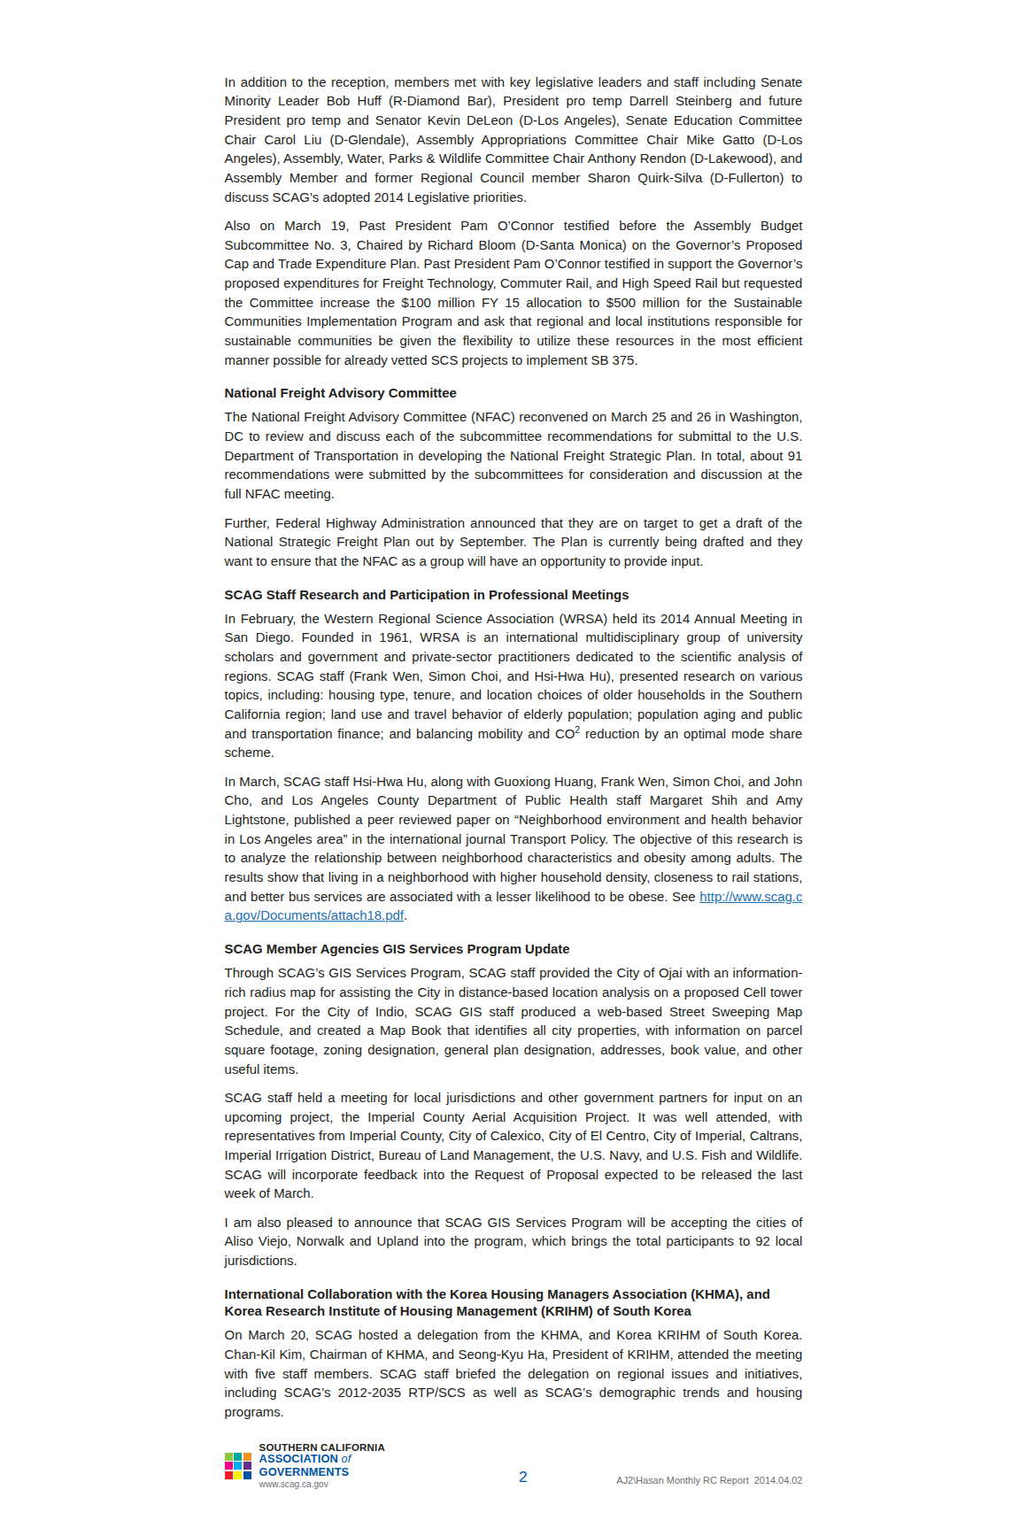In addition to the reception, members met with key legislative leaders and staff including Senate Minority Leader Bob Huff (R-Diamond Bar), President pro temp Darrell Steinberg and future President pro temp and Senator Kevin DeLeon (D-Los Angeles), Senate Education Committee Chair Carol Liu (D-Glendale), Assembly Appropriations Committee Chair Mike Gatto (D-Los Angeles), Assembly, Water, Parks & Wildlife Committee Chair Anthony Rendon (D-Lakewood), and Assembly Member and former Regional Council member Sharon Quirk-Silva (D-Fullerton) to discuss SCAG’s adopted 2014 Legislative priorities.
Also on March 19, Past President Pam O’Connor testified before the Assembly Budget Subcommittee No. 3, Chaired by Richard Bloom (D-Santa Monica) on the Governor’s Proposed Cap and Trade Expenditure Plan. Past President Pam O’Connor testified in support the Governor’s proposed expenditures for Freight Technology, Commuter Rail, and High Speed Rail but requested the Committee increase the $100 million FY 15 allocation to $500 million for the Sustainable Communities Implementation Program and ask that regional and local institutions responsible for sustainable communities be given the flexibility to utilize these resources in the most efficient manner possible for already vetted SCS projects to implement SB 375.
National Freight Advisory Committee
The National Freight Advisory Committee (NFAC) reconvened on March 25 and 26 in Washington, DC to review and discuss each of the subcommittee recommendations for submittal to the U.S. Department of Transportation in developing the National Freight Strategic Plan. In total, about 91 recommendations were submitted by the subcommittees for consideration and discussion at the full NFAC meeting.
Further, Federal Highway Administration announced that they are on target to get a draft of the National Strategic Freight Plan out by September. The Plan is currently being drafted and they want to ensure that the NFAC as a group will have an opportunity to provide input.
SCAG Staff Research and Participation in Professional Meetings
In February, the Western Regional Science Association (WRSA) held its 2014 Annual Meeting in San Diego. Founded in 1961, WRSA is an international multidisciplinary group of university scholars and government and private-sector practitioners dedicated to the scientific analysis of regions. SCAG staff (Frank Wen, Simon Choi, and Hsi-Hwa Hu), presented research on various topics, including: housing type, tenure, and location choices of older households in the Southern California region; land use and travel behavior of elderly population; population aging and public and transportation finance; and balancing mobility and CO2 reduction by an optimal mode share scheme.
In March, SCAG staff Hsi-Hwa Hu, along with Guoxiong Huang, Frank Wen, Simon Choi, and John Cho, and Los Angeles County Department of Public Health staff Margaret Shih and Amy Lightstone, published a peer reviewed paper on “Neighborhood environment and health behavior in Los Angeles area” in the international journal Transport Policy. The objective of this research is to analyze the relationship between neighborhood characteristics and obesity among adults. The results show that living in a neighborhood with higher household density, closeness to rail stations, and better bus services are associated with a lesser likelihood to be obese. See http://www.scag.ca.gov/Documents/attach18.pdf.
SCAG Member Agencies GIS Services Program Update
Through SCAG’s GIS Services Program, SCAG staff provided the City of Ojai with an information-rich radius map for assisting the City in distance-based location analysis on a proposed Cell tower project. For the City of Indio, SCAG GIS staff produced a web-based Street Sweeping Map Schedule, and created a Map Book that identifies all city properties, with information on parcel square footage, zoning designation, general plan designation, addresses, book value, and other useful items.
SCAG staff held a meeting for local jurisdictions and other government partners for input on an upcoming project, the Imperial County Aerial Acquisition Project. It was well attended, with representatives from Imperial County, City of Calexico, City of El Centro, City of Imperial, Caltrans, Imperial Irrigation District, Bureau of Land Management, the U.S. Navy, and U.S. Fish and Wildlife. SCAG will incorporate feedback into the Request of Proposal expected to be released the last week of March.
I am also pleased to announce that SCAG GIS Services Program will be accepting the cities of Aliso Viejo, Norwalk and Upland into the program, which brings the total participants to 92 local jurisdictions.
International Collaboration with the Korea Housing Managers Association (KHMA), and Korea Research Institute of Housing Management (KRIHM) of South Korea
On March 20, SCAG hosted a delegation from the KHMA, and Korea KRIHM of South Korea. Chan-Kil Kim, Chairman of KHMA, and Seong-Kyu Ha, President of KRIHM, attended the meeting with five staff members. SCAG staff briefed the delegation on regional issues and initiatives, including SCAG’s 2012-2035 RTP/SCS as well as SCAG’s demographic trends and housing programs.
SOUTHERN CALIFORNIA ASSOCIATION of GOVERNMENTS www.scag.ca.gov
2
AJ2\Hasan Monthly RC Report 2014.04.02